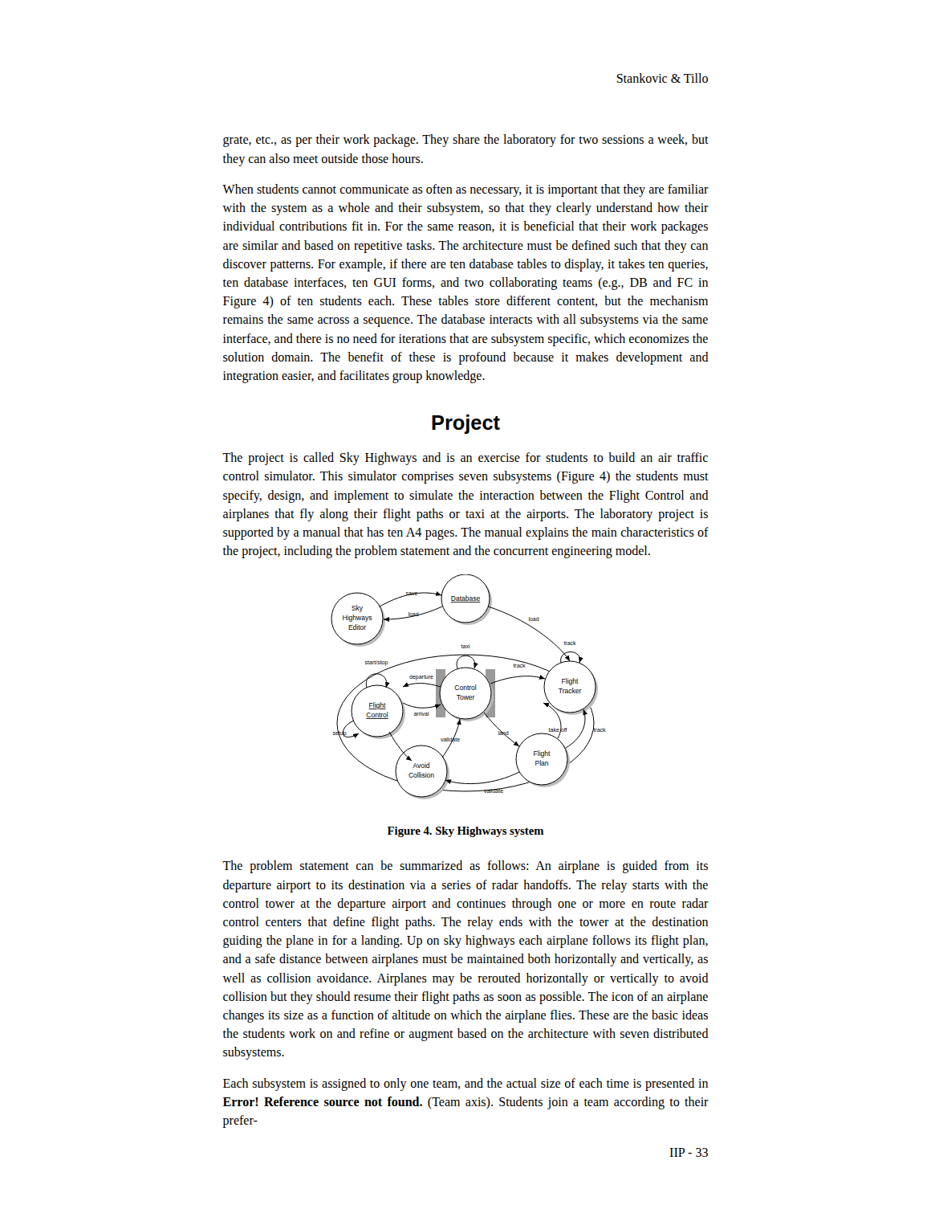Stankovic & Tillo
grate, etc., as per their work package. They share the laboratory for two sessions a week, but they can also meet outside those hours.
When students cannot communicate as often as necessary, it is important that they are familiar with the system as a whole and their subsystem, so that they clearly understand how their individual contributions fit in. For the same reason, it is beneficial that their work packages are similar and based on repetitive tasks. The architecture must be defined such that they can discover patterns. For example, if there are ten database tables to display, it takes ten queries, ten database interfaces, ten GUI forms, and two collaborating teams (e.g., DB and FC in Figure 4) of ten students each. These tables store different content, but the mechanism remains the same across a sequence. The database interacts with all subsystems via the same interface, and there is no need for iterations that are subsystem specific, which economizes the solution domain. The benefit of these is profound because it makes development and integration easier, and facilitates group knowledge.
Project
The project is called Sky Highways and is an exercise for students to build an air traffic control simulator. This simulator comprises seven subsystems (Figure 4) the students must specify, design, and implement to simulate the interaction between the Flight Control and airplanes that fly along their flight paths or taxi at the airports. The laboratory project is supported by a manual that has ten A4 pages. The manual explains the main characteristics of the project, including the problem statement and the concurrent engineering model.
Database Sky Highways Editor Control Tower Flight Tracker Flight Control Avoid Collision Flight Plan save load load taxi track start/stop setup departure arrival land take off track track validate validate
Figure 4. Sky Highways system
The problem statement can be summarized as follows: An airplane is guided from its departure airport to its destination via a series of radar handoffs. The relay starts with the control tower at the departure airport and continues through one or more en route radar control centers that define flight paths. The relay ends with the tower at the destination guiding the plane in for a landing. Up on sky highways each airplane follows its flight plan, and a safe distance between airplanes must be maintained both horizontally and vertically, as well as collision avoidance. Airplanes may be rerouted horizontally or vertically to avoid collision but they should resume their flight paths as soon as possible. The icon of an airplane changes its size as a function of altitude on which the airplane flies. These are the basic ideas the students work on and refine or augment based on the architecture with seven distributed subsystems.
Each subsystem is assigned to only one team, and the actual size of each time is presented in Error! Reference source not found. (Team axis). Students join a team according to their prefer-
IIP - 33